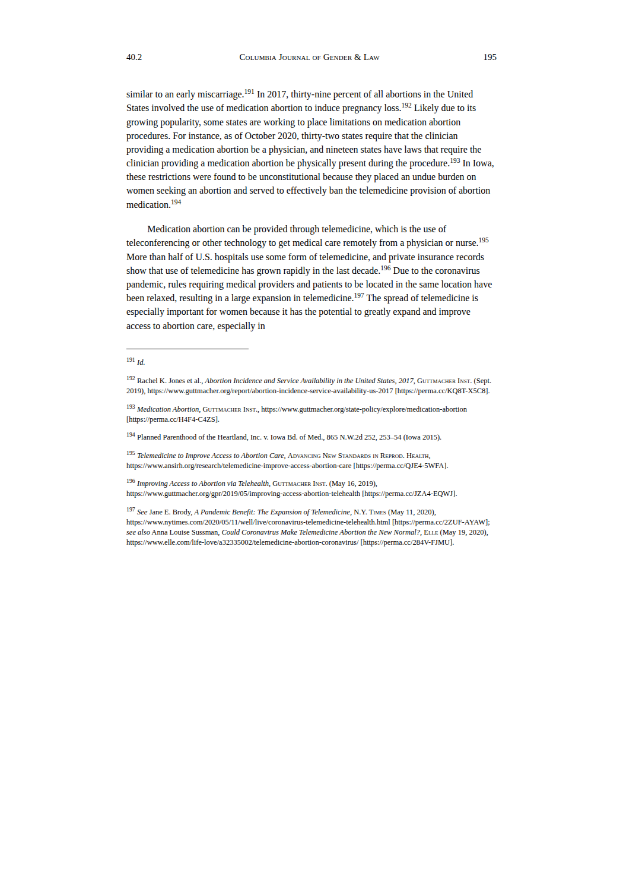40.2 Columbia Journal of Gender & Law 195
similar to an early miscarriage.191 In 2017, thirty-nine percent of all abortions in the United States involved the use of medication abortion to induce pregnancy loss.192 Likely due to its growing popularity, some states are working to place limitations on medication abortion procedures. For instance, as of October 2020, thirty-two states require that the clinician providing a medication abortion be a physician, and nineteen states have laws that require the clinician providing a medication abortion be physically present during the procedure.193 In Iowa, these restrictions were found to be unconstitutional because they placed an undue burden on women seeking an abortion and served to effectively ban the telemedicine provision of abortion medication.194
Medication abortion can be provided through telemedicine, which is the use of teleconferencing or other technology to get medical care remotely from a physician or nurse.195 More than half of U.S. hospitals use some form of telemedicine, and private insurance records show that use of telemedicine has grown rapidly in the last decade.196 Due to the coronavirus pandemic, rules requiring medical providers and patients to be located in the same location have been relaxed, resulting in a large expansion in telemedicine.197 The spread of telemedicine is especially important for women because it has the potential to greatly expand and improve access to abortion care, especially in
191 Id.
192 Rachel K. Jones et al., Abortion Incidence and Service Availability in the United States, 2017, Guttmacher Inst. (Sept. 2019), https://www.guttmacher.org/report/abortion-incidence-service-availability-us-2017 [https://perma.cc/KQ8T-X5C8].
193 Medication Abortion, Guttmacher Inst., https://www.guttmacher.org/state-policy/explore/medication-abortion [https://perma.cc/H4F4-C4ZS].
194 Planned Parenthood of the Heartland, Inc. v. Iowa Bd. of Med., 865 N.W.2d 252, 253–54 (Iowa 2015).
195 Telemedicine to Improve Access to Abortion Care, Advancing New Standards in Reprod. Health, https://www.ansirh.org/research/telemedicine-improve-access-abortion-care [https://perma.cc/QJE4-5WFA].
196 Improving Access to Abortion via Telehealth, Guttmacher Inst. (May 16, 2019), https://www.guttmacher.org/gpr/2019/05/improving-access-abortion-telehealth [https://perma.cc/JZA4-EQWJ].
197 See Jane E. Brody, A Pandemic Benefit: The Expansion of Telemedicine, N.Y. Times (May 11, 2020), https://www.nytimes.com/2020/05/11/well/live/coronavirus-telemedicine-telehealth.html [https://perma.cc/2ZUF-AYAW]; see also Anna Louise Sussman, Could Coronavirus Make Telemedicine Abortion the New Normal?, Elle (May 19, 2020), https://www.elle.com/life-love/a32335002/telemedicine-abortion-coronavirus/ [https://perma.cc/284V-FJMU].